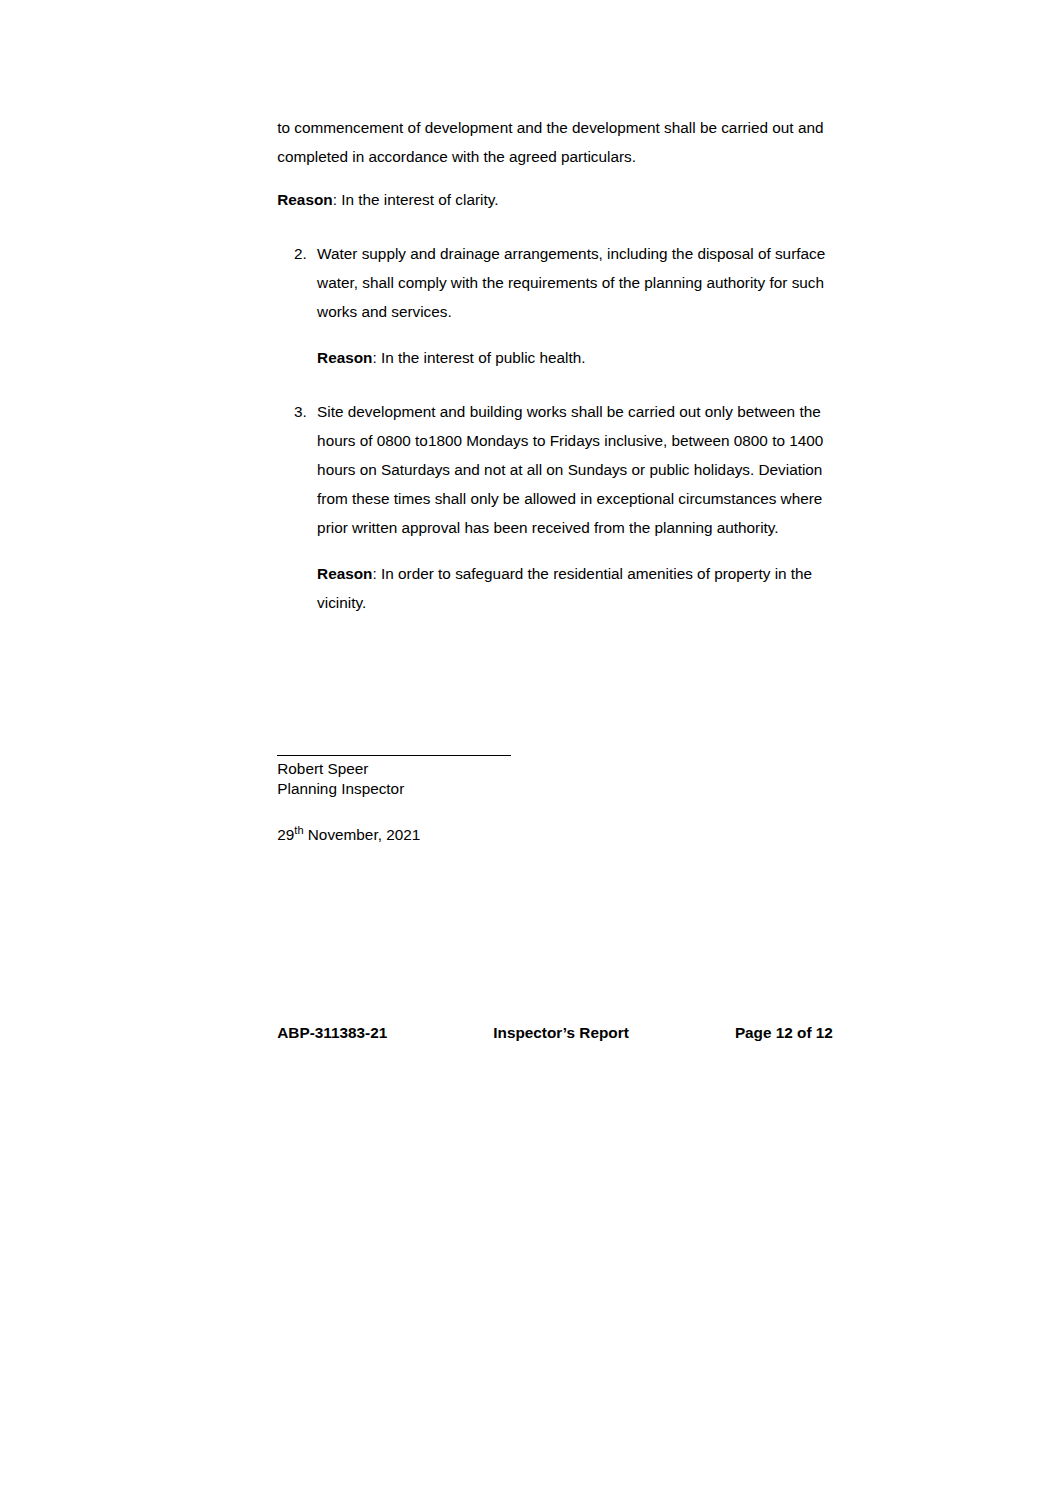to commencement of development and the development shall be carried out and completed in accordance with the agreed particulars.
Reason: In the interest of clarity.
Water supply and drainage arrangements, including the disposal of surface water, shall comply with the requirements of the planning authority for such works and services.
Reason: In the interest of public health.
Site development and building works shall be carried out only between the hours of 0800 to1800 Mondays to Fridays inclusive, between 0800 to 1400 hours on Saturdays and not at all on Sundays or public holidays. Deviation from these times shall only be allowed in exceptional circumstances where prior written approval has been received from the planning authority.
Reason: In order to safeguard the residential amenities of property in the vicinity.
Robert Speer
Planning Inspector
29th November, 2021
ABP-311383-21 Inspector’s Report Page 12 of 12